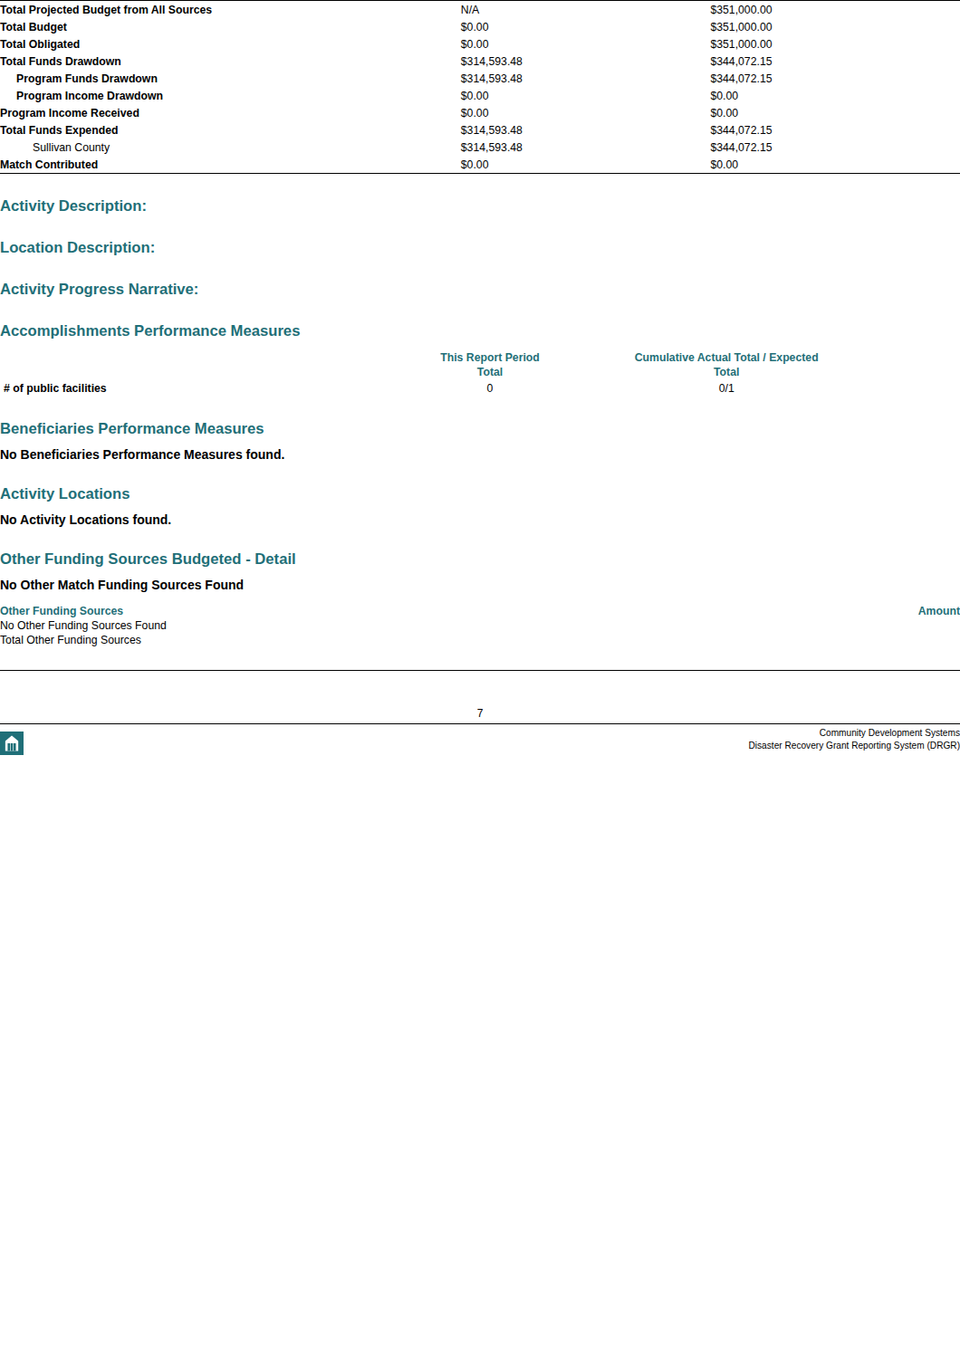| Total Projected Budget from All Sources | N/A | $351,000.00 |
| Total Budget | $0.00 | $351,000.00 |
| Total Obligated | $0.00 | $351,000.00 |
| Total Funds Drawdown | $314,593.48 | $344,072.15 |
| Program Funds Drawdown | $314,593.48 | $344,072.15 |
| Program Income Drawdown | $0.00 | $0.00 |
| Program Income Received | $0.00 | $0.00 |
| Total Funds Expended | $314,593.48 | $344,072.15 |
| Sullivan County | $314,593.48 | $344,072.15 |
| Match Contributed | $0.00 | $0.00 |
Activity Description:
Location Description:
Activity Progress Narrative:
Accomplishments Performance Measures
| | This Report Period | Cumulative Actual Total / Expected |
| | Total | Total |
| # of public facilities | 0 | 0/1 |
Beneficiaries Performance Measures
No Beneficiaries Performance Measures found.
Activity Locations
No Activity Locations found.
Other Funding Sources Budgeted - Detail
No Other Match Funding Sources Found
Other Funding Sources Amount
No Other Funding Sources Found
Total Other Funding Sources
7
Community Development Systems
Disaster Recovery Grant Reporting System (DRGR)